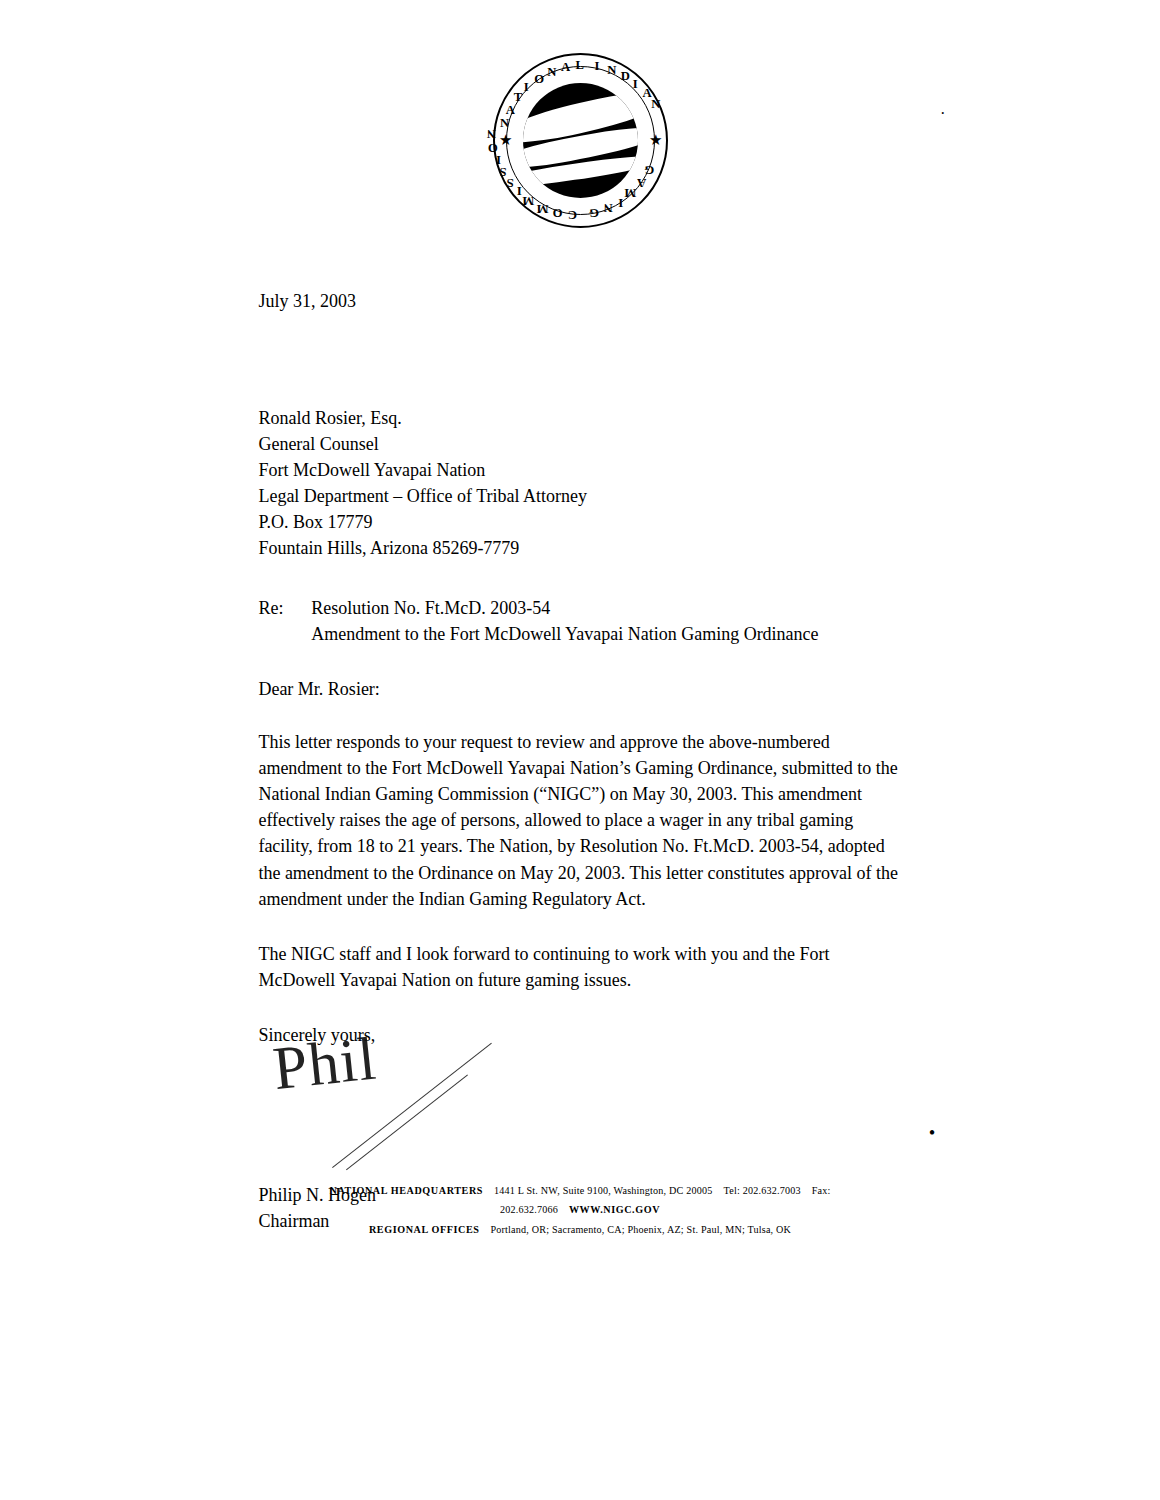.
N A T I O N A L I N D I A N G A M I N G C O M M I S S I O N
★
★
July 31, 2003
Ronald Rosier, Esq.
General Counsel
Fort McDowell Yavapai Nation
Legal Department – Office of Tribal Attorney
P.O. Box 17779
Fountain Hills, Arizona 85269-7779
Re:
Resolution No. Ft.McD. 2003-54
Amendment to the Fort McDowell Yavapai Nation Gaming Ordinance
Dear Mr. Rosier:
This letter responds to your request to review and approve the above-numbered amendment to the Fort McDowell Yavapai Nation’s Gaming Ordinance, submitted to the National Indian Gaming Commission (“NIGC”) on May 30, 2003. This amendment effectively raises the age of persons, allowed to place a wager in any tribal gaming facility, from 18 to 21 years. The Nation, by Resolution No. Ft.McD. 2003-54, adopted the amendment to the Ordinance on May 20, 2003. This letter constitutes approval of the amendment under the Indian Gaming Regulatory Act.
The NIGC staff and I look forward to continuing to work with you and the Fort McDowell Yavapai Nation on future gaming issues.
Sincerely yours,
P h i l
Philip N. Hogen
Chairman
•
NATIONAL HEADQUARTERS 1441 L St. NW, Suite 9100, Washington, DC 20005 Tel: 202.632.7003 Fax: 202.632.7066 WWW.NIGC.GOV
REGIONAL OFFICES Portland, OR; Sacramento, CA; Phoenix, AZ; St. Paul, MN; Tulsa, OK